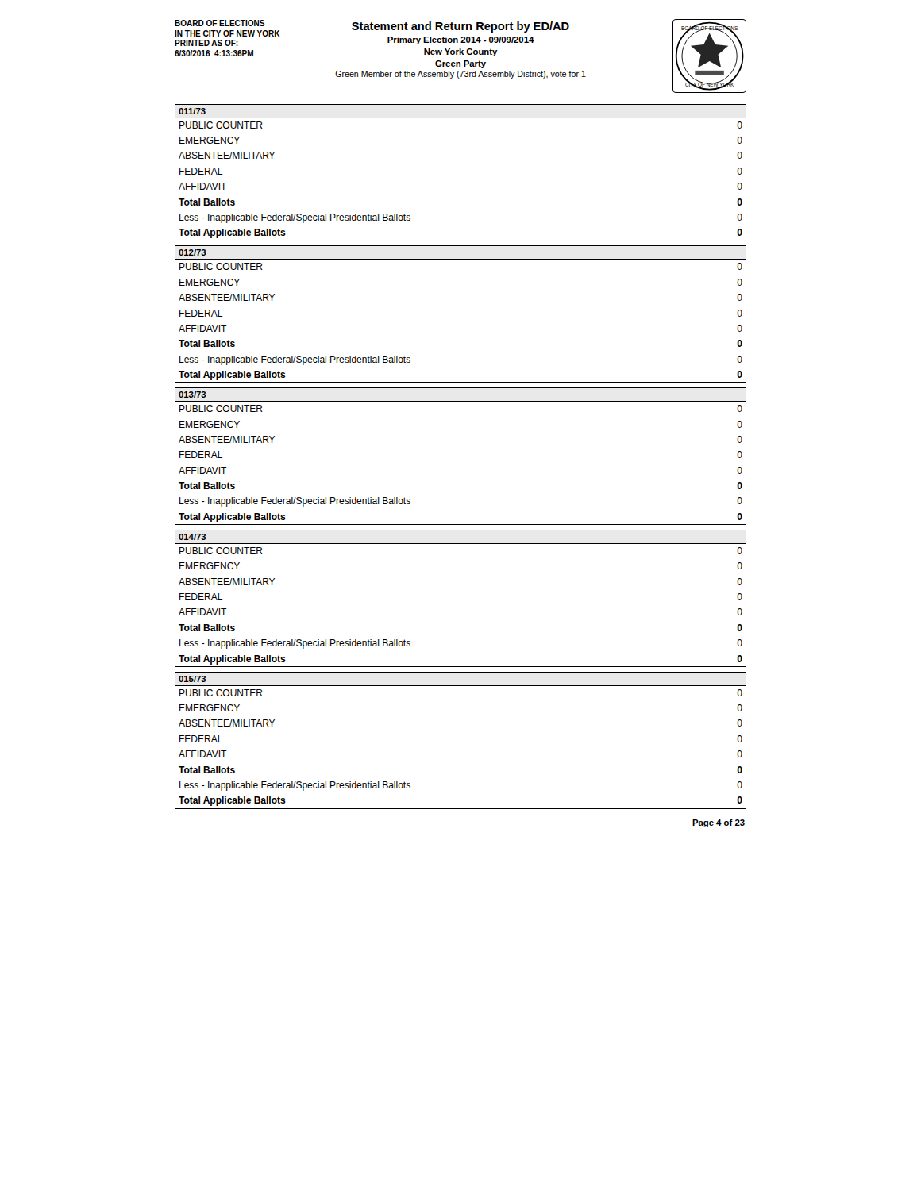BOARD OF ELECTIONS
IN THE CITY OF NEW YORK
PRINTED AS OF:
6/30/2016 4:13:36PM
Statement and Return Report by ED/AD
Primary Election 2014 - 09/09/2014
New York County
Green Party
Green Member of the Assembly (73rd Assembly District), vote for 1
BOARD OF ELECTIONS CITY OF NEW YORK
011/73
| PUBLIC COUNTER | 0 |
| EMERGENCY | 0 |
| ABSENTEE/MILITARY | 0 |
| FEDERAL | 0 |
| AFFIDAVIT | 0 |
| Total Ballots | 0 |
| Less - Inapplicable Federal/Special Presidential Ballots | 0 |
| Total Applicable Ballots | 0 |
012/73
| PUBLIC COUNTER | 0 |
| EMERGENCY | 0 |
| ABSENTEE/MILITARY | 0 |
| FEDERAL | 0 |
| AFFIDAVIT | 0 |
| Total Ballots | 0 |
| Less - Inapplicable Federal/Special Presidential Ballots | 0 |
| Total Applicable Ballots | 0 |
013/73
| PUBLIC COUNTER | 0 |
| EMERGENCY | 0 |
| ABSENTEE/MILITARY | 0 |
| FEDERAL | 0 |
| AFFIDAVIT | 0 |
| Total Ballots | 0 |
| Less - Inapplicable Federal/Special Presidential Ballots | 0 |
| Total Applicable Ballots | 0 |
014/73
| PUBLIC COUNTER | 0 |
| EMERGENCY | 0 |
| ABSENTEE/MILITARY | 0 |
| FEDERAL | 0 |
| AFFIDAVIT | 0 |
| Total Ballots | 0 |
| Less - Inapplicable Federal/Special Presidential Ballots | 0 |
| Total Applicable Ballots | 0 |
015/73
| PUBLIC COUNTER | 0 |
| EMERGENCY | 0 |
| ABSENTEE/MILITARY | 0 |
| FEDERAL | 0 |
| AFFIDAVIT | 0 |
| Total Ballots | 0 |
| Less - Inapplicable Federal/Special Presidential Ballots | 0 |
| Total Applicable Ballots | 0 |
Page 4 of 23